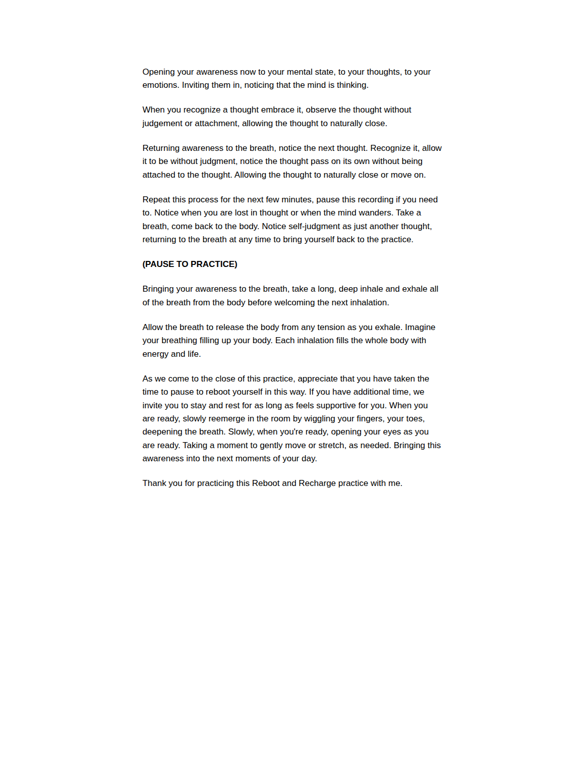Opening your awareness now to your mental state, to your thoughts, to your emotions. Inviting them in, noticing that the mind is thinking.
When you recognize a thought embrace it, observe the thought without judgement or attachment, allowing the thought to naturally close.
Returning awareness to the breath, notice the next thought. Recognize it, allow it to be without judgment, notice the thought pass on its own without being attached to the thought. Allowing the thought to naturally close or move on.
Repeat this process for the next few minutes, pause this recording if you need to. Notice when you are lost in thought or when the mind wanders. Take a breath, come back to the body. Notice self-judgment as just another thought, returning to the breath at any time to bring yourself back to the practice.
(PAUSE TO PRACTICE)
Bringing your awareness to the breath, take a long, deep inhale and exhale all of the breath from the body before welcoming the next inhalation.
Allow the breath to release the body from any tension as you exhale. Imagine your breathing filling up your body. Each inhalation fills the whole body with energy and life.
As we come to the close of this practice, appreciate that you have taken the time to pause to reboot yourself in this way. If you have additional time, we invite you to stay and rest for as long as feels supportive for you. When you are ready, slowly reemerge in the room by wiggling your fingers, your toes, deepening the breath. Slowly, when you're ready, opening your eyes as you are ready. Taking a moment to gently move or stretch, as needed. Bringing this awareness into the next moments of your day.
Thank you for practicing this Reboot and Recharge practice with me.